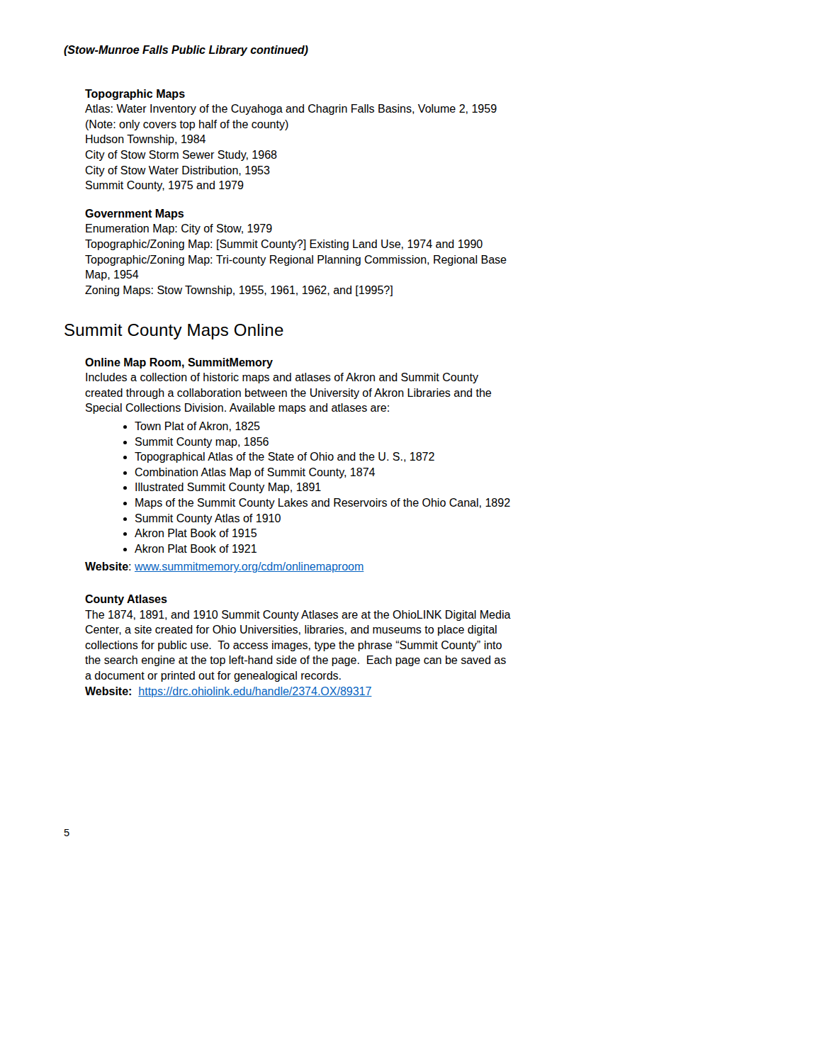(Stow-Munroe Falls Public Library continued)
Topographic Maps
Atlas: Water Inventory of the Cuyahoga and Chagrin Falls Basins, Volume 2, 1959 (Note: only covers top half of the county)
Hudson Township, 1984
City of Stow Storm Sewer Study, 1968
City of Stow Water Distribution, 1953
Summit County, 1975 and 1979
Government Maps
Enumeration Map: City of Stow, 1979
Topographic/Zoning Map: [Summit County?] Existing Land Use, 1974 and 1990
Topographic/Zoning Map: Tri-county Regional Planning Commission, Regional Base Map, 1954
Zoning Maps: Stow Township, 1955, 1961, 1962, and [1995?]
Summit County Maps Online
Online Map Room, SummitMemory
Includes a collection of historic maps and atlases of Akron and Summit County created through a collaboration between the University of Akron Libraries and the Special Collections Division. Available maps and atlases are:
Town Plat of Akron, 1825
Summit County map, 1856
Topographical Atlas of the State of Ohio and the U. S., 1872
Combination Atlas Map of Summit County, 1874
Illustrated Summit County Map, 1891
Maps of the Summit County Lakes and Reservoirs of the Ohio Canal, 1892
Summit County Atlas of 1910
Akron Plat Book of 1915
Akron Plat Book of 1921
Website: www.summitmemory.org/cdm/onlinemaproom
County Atlases
The 1874, 1891, and 1910 Summit County Atlases are at the OhioLINK Digital Media Center, a site created for Ohio Universities, libraries, and museums to place digital collections for public use. To access images, type the phrase “Summit County” into the search engine at the top left-hand side of the page. Each page can be saved as a document or printed out for genealogical records.
Website: https://drc.ohiolink.edu/handle/2374.OX/89317
5